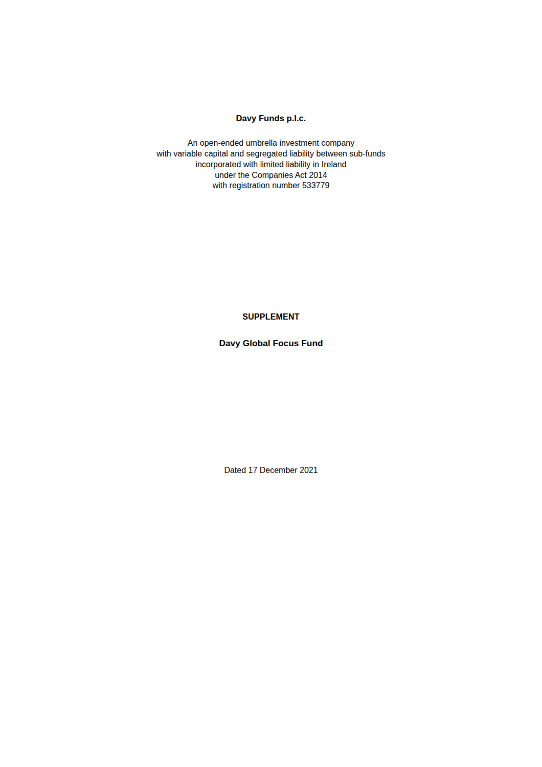Davy Funds p.l.c.
An open-ended umbrella investment company
with variable capital and segregated liability between sub-funds
incorporated with limited liability in Ireland
under the Companies Act 2014
with registration number 533779
SUPPLEMENT
Davy Global Focus Fund
Dated 17 December 2021